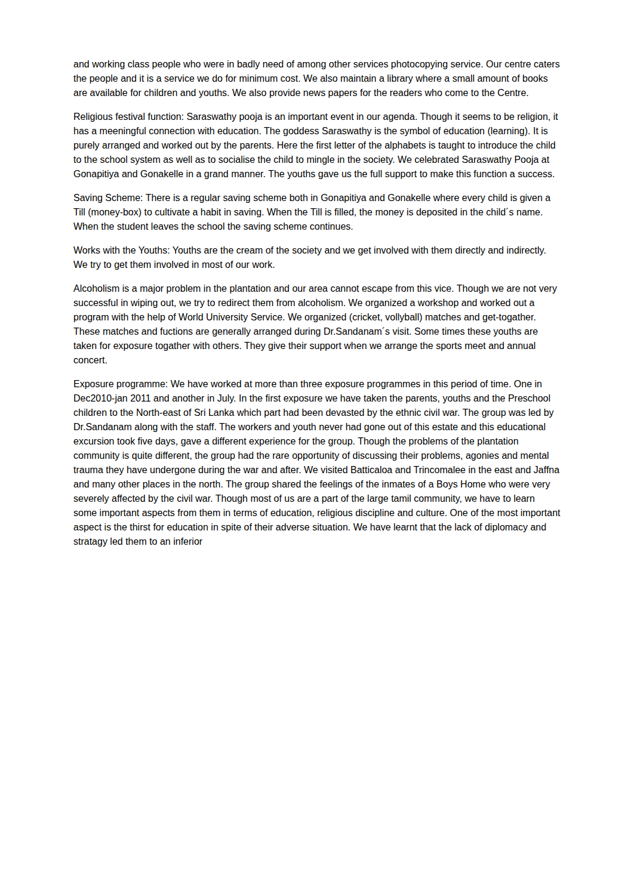and working class people who were in badly need of among other services photocopying service. Our centre caters the people and it is a service we do for minimum cost. We also maintain a library where a small amount of books are available for children and youths. We also provide news papers for the readers who come to the Centre.
Religious festival function: Saraswathy pooja is an important event in our agenda. Though it seems to be religion, it has a meeningful connection with education. The goddess Saraswathy is the symbol of education (learning). It is purely arranged and worked out by the parents. Here the first letter of the alphabets is taught to introduce the child to the school system as well as to socialise the child to mingle in the society. We celebrated Saraswathy Pooja at Gonapitiya and Gonakelle in a grand manner. The youths gave us the full support to make this function a success.
Saving Scheme: There is a regular saving scheme both in Gonapitiya and Gonakelle where every child is given a Till (money-box) to cultivate a habit in saving. When the Till is filled, the money is deposited in the child´s name. When the student leaves the school the saving scheme continues.
Works with the Youths: Youths are the cream of the society and we get involved with them directly and indirectly. We try to get them involved in most of our work.
Alcoholism is a major problem in the plantation and our area cannot escape from this vice. Though we are not very successful in wiping out, we try to redirect them from alcoholism. We organized a workshop and worked out a program with the help of World University Service. We organized (cricket, vollyball) matches and get-togather. These matches and fuctions are generally arranged during Dr.Sandanam´s visit. Some times these youths are taken for exposure togather with others. They give their support when we arrange the sports meet and annual concert.
Exposure programme: We have worked at more than three exposure programmes in this period of time. One in Dec2010-jan 2011 and another in July. In the first exposure we have taken the parents, youths and the Preschool children to the North-east of Sri Lanka which part had been devasted by the ethnic civil war. The group was led by Dr.Sandanam along with the staff. The workers and youth never had gone out of this estate and this educational excursion took five days, gave a different experience for the group. Though the problems of the plantation community is quite different, the group had the rare opportunity of discussing their problems, agonies and mental trauma they have undergone during the war and after. We visited Batticaloa and Trincomalee in the east and Jaffna and many other places in the north. The group shared the feelings of the inmates of a Boys Home who were very severely affected by the civil war. Though most of us are a part of the large tamil community, we have to learn some important aspects from them in terms of education, religious discipline and culture. One of the most important aspect is the thirst for education in spite of their adverse situation. We have learnt that the lack of diplomacy and stratagy led them to an inferior